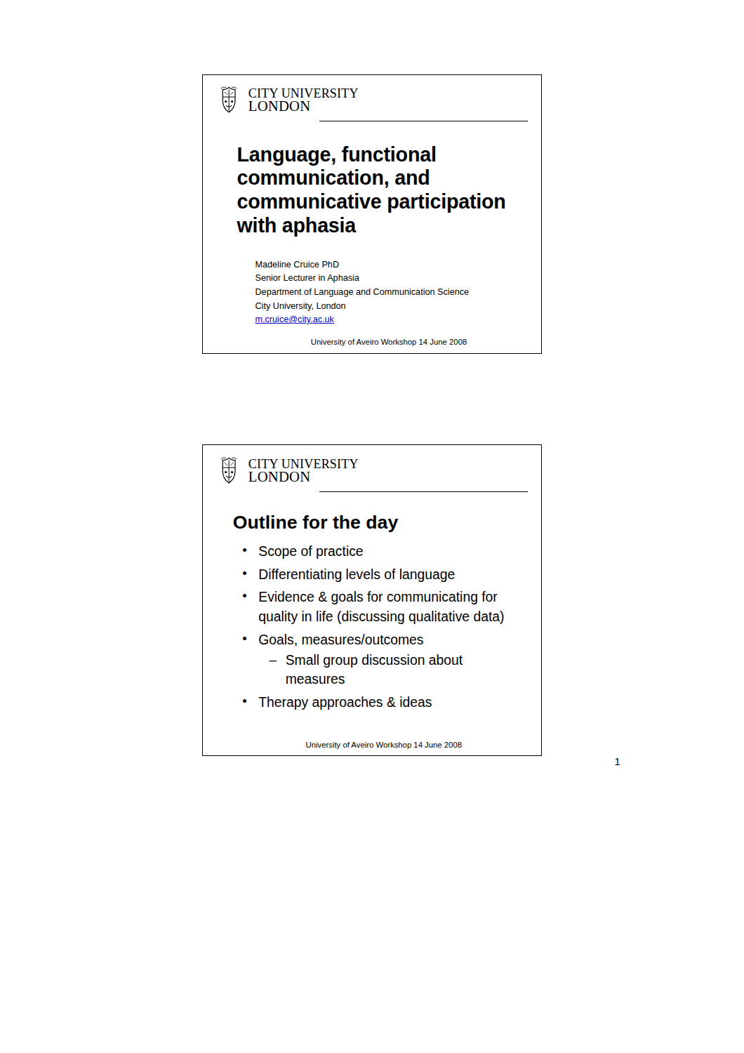CITY UNIVERSITY
LONDON
Language, functional communication, and communicative participation with aphasia
Madeline Cruice PhD
Senior Lecturer in Aphasia
Department of Language and Communication Science
City University, London
m.cruice@city.ac.uk
University of Aveiro Workshop 14 June 2008
CITY UNIVERSITY
LONDON
Outline for the day
Scope of practice
Differentiating levels of language
Evidence & goals for communicating for quality in life (discussing qualitative data)
Goals, measures/outcomes
Small group discussion about measures
Therapy approaches & ideas
University of Aveiro Workshop 14 June 2008
1